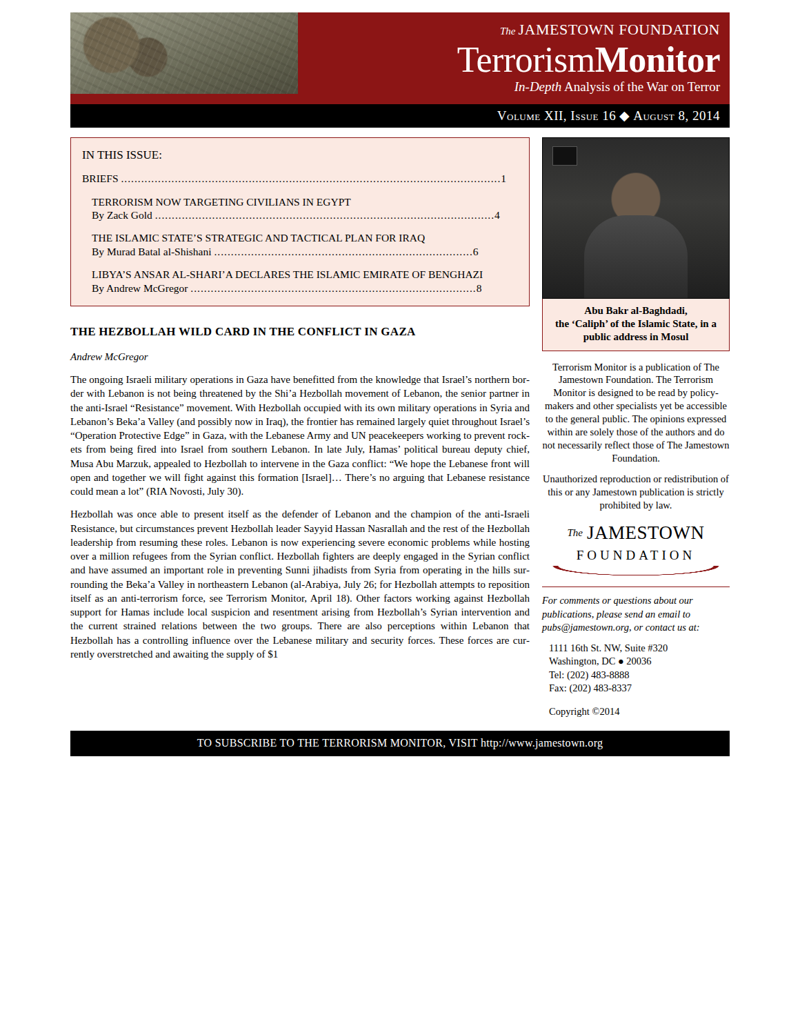The JAMESTOWN FOUNDATION
TerrorismMonitor
In-Depth Analysis of the War on Terror
Volume XII, Issue 16 ◆ August 8, 2014
IN THIS ISSUE:
BRIEFS ................................................................................................................. 1
TERRORISM NOW TARGETING CIVILIANS IN EGYPT
By Zack Gold ..................................................................................................... 4
THE ISLAMIC STATE’S STRATEGIC AND TACTICAL PLAN FOR IRAQ
By Murad Batal al-Shishani ............................................................................. 6
LIBYA’S ANSAR AL-SHARI’A DECLARES THE ISLAMIC EMIRATE OF BENGHAZI
By Andrew McGregor ..................................................................................... 8
THE HEZBOLLAH WILD CARD IN THE CONFLICT IN GAZA
Andrew McGregor
The ongoing Israeli military operations in Gaza have benefitted from the knowledge that Israel’s northern border with Lebanon is not being threatened by the Shi’a Hezbollah movement of Lebanon, the senior partner in the anti-Israel “Resistance” movement. With Hezbollah occupied with its own military operations in Syria and Lebanon’s Beka’a Valley (and possibly now in Iraq), the frontier has remained largely quiet throughout Israel’s “Operation Protective Edge” in Gaza, with the Lebanese Army and UN peacekeepers working to prevent rockets from being fired into Israel from southern Lebanon. In late July, Hamas’ political bureau deputy chief, Musa Abu Marzuk, appealed to Hezbollah to intervene in the Gaza conflict: “We hope the Lebanese front will open and together we will fight against this formation [Israel]… There’s no arguing that Lebanese resistance could mean a lot” (RIA Novosti, July 30).
Hezbollah was once able to present itself as the defender of Lebanon and the champion of the anti-Israeli Resistance, but circumstances prevent Hezbollah leader Sayyid Hassan Nasrallah and the rest of the Hezbollah leadership from resuming these roles. Lebanon is now experiencing severe economic problems while hosting over a million refugees from the Syrian conflict. Hezbollah fighters are deeply engaged in the Syrian conflict and have assumed an important role in preventing Sunni jihadists from Syria from operating in the hills surrounding the Beka’a Valley in northeastern Lebanon (al-Arabiya, July 26; for Hezbollah attempts to reposition itself as an anti-terrorism force, see Terrorism Monitor, April 18). Other factors working against Hezbollah support for Hamas include local suspicion and resentment arising from Hezbollah’s Syrian intervention and the current strained relations between the two groups. There are also perceptions within Lebanon that Hezbollah has a controlling influence over the Lebanese military and security forces. These forces are currently overstretched and awaiting the supply of $1
Abu Bakr al-Baghdadi,
the ‘Caliph’ of the Islamic State, in a public address in Mosul
Terrorism Monitor is a publication of The Jamestown Foundation. The Terrorism Monitor is designed to be read by policy-makers and other specialists yet be accessible to the general public. The opinions expressed within are solely those of the authors and do not necessarily reflect those of The Jamestown Foundation.
Unauthorized reproduction or redistribution of this or any Jamestown publication is strictly prohibited by law.
The JAMESTOWN
FOUNDATION
For comments or questions about our publications, please send an email to pubs@jamestown.org, or contact us at:
1111 16th St. NW, Suite #320
Washington, DC ● 20036
Tel: (202) 483-8888
Fax: (202) 483-8337
Copyright ©2014
TO SUBSCRIBE TO THE TERRORISM MONITOR, VISIT http://www.jamestown.org